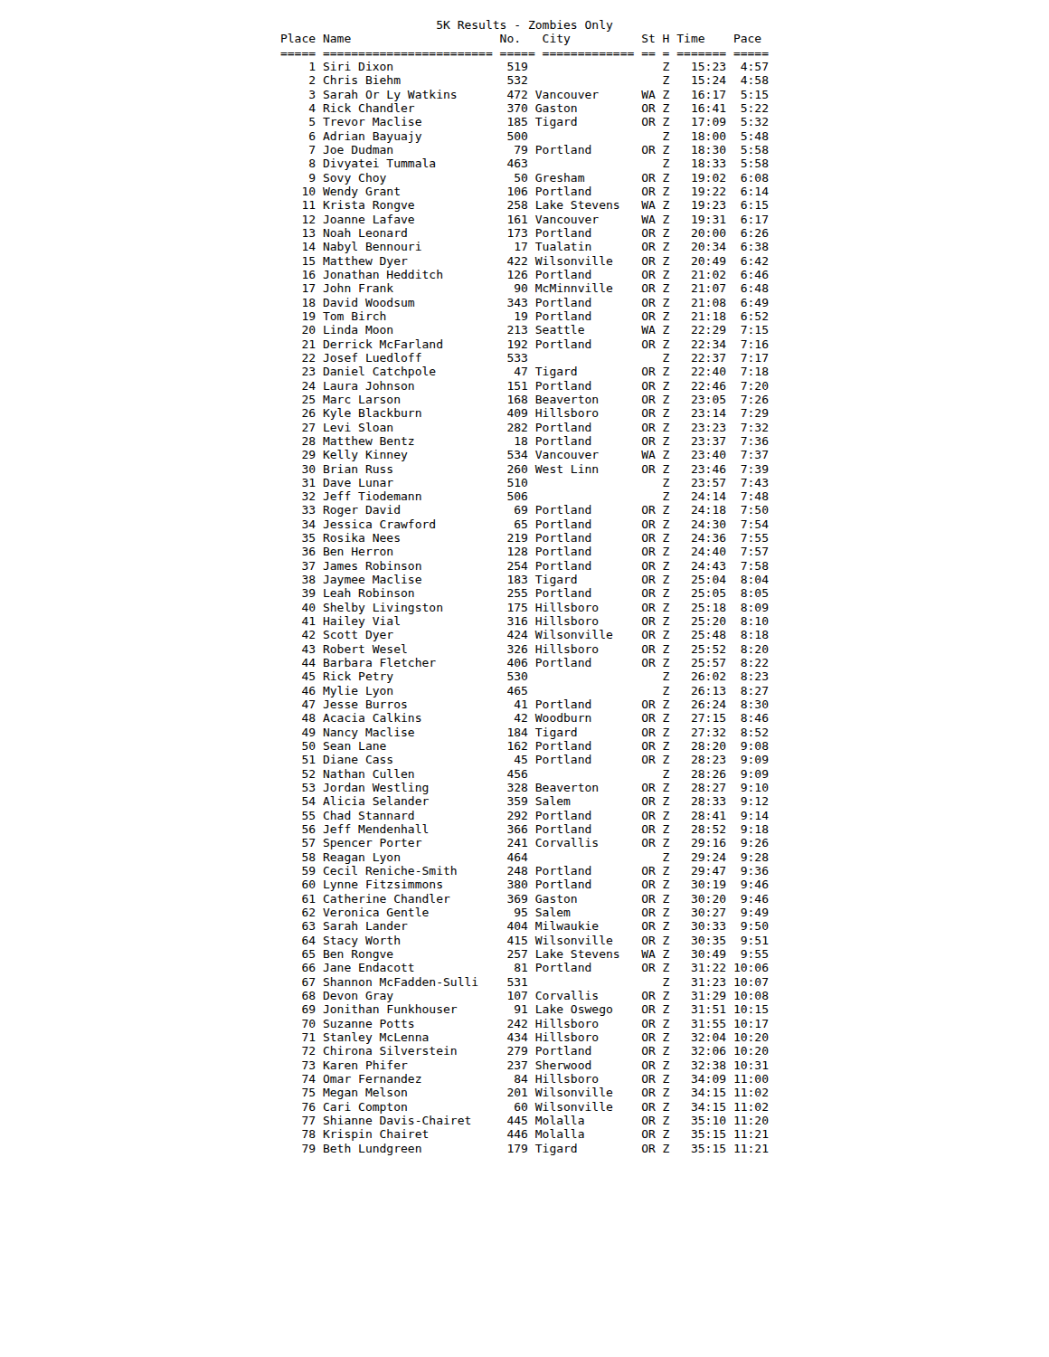5K Results - Zombies Only
Place Name                     No.   City          St H Time    Pace
===== ======================== ===== ============= == = ======= =====
    1 Siri Dixon                519                   Z   15:23  4:57
    2 Chris Biehm               532                   Z   15:24  4:58
    3 Sarah Or Ly Watkins       472 Vancouver      WA Z   16:17  5:15
    4 Rick Chandler             370 Gaston         OR Z   16:41  5:22
    5 Trevor Maclise            185 Tigard         OR Z   17:09  5:32
    6 Adrian Bayuajy            500                   Z   18:00  5:48
    7 Joe Dudman                 79 Portland       OR Z   18:30  5:58
    8 Divyatei Tummala          463                   Z   18:33  5:58
    9 Sovy Choy                  50 Gresham        OR Z   19:02  6:08
   10 Wendy Grant               106 Portland       OR Z   19:22  6:14
   11 Krista Rongve             258 Lake Stevens   WA Z   19:23  6:15
   12 Joanne Lafave             161 Vancouver      WA Z   19:31  6:17
   13 Noah Leonard              173 Portland       OR Z   20:00  6:26
   14 Nabyl Bennouri             17 Tualatin       OR Z   20:34  6:38
   15 Matthew Dyer              422 Wilsonville    OR Z   20:49  6:42
   16 Jonathan Hedditch         126 Portland       OR Z   21:02  6:46
   17 John Frank                 90 McMinnville    OR Z   21:07  6:48
   18 David Woodsum             343 Portland       OR Z   21:08  6:49
   19 Tom Birch                  19 Portland       OR Z   21:18  6:52
   20 Linda Moon                213 Seattle        WA Z   22:29  7:15
   21 Derrick McFarland         192 Portland       OR Z   22:34  7:16
   22 Josef Luedloff            533                   Z   22:37  7:17
   23 Daniel Catchpole           47 Tigard         OR Z   22:40  7:18
   24 Laura Johnson             151 Portland       OR Z   22:46  7:20
   25 Marc Larson               168 Beaverton      OR Z   23:05  7:26
   26 Kyle Blackburn            409 Hillsboro      OR Z   23:14  7:29
   27 Levi Sloan                282 Portland       OR Z   23:23  7:32
   28 Matthew Bentz              18 Portland       OR Z   23:37  7:36
   29 Kelly Kinney              534 Vancouver      WA Z   23:40  7:37
   30 Brian Russ                260 West Linn      OR Z   23:46  7:39
   31 Dave Lunar                510                   Z   23:57  7:43
   32 Jeff Tiodemann            506                   Z   24:14  7:48
   33 Roger David                69 Portland       OR Z   24:18  7:50
   34 Jessica Crawford           65 Portland       OR Z   24:30  7:54
   35 Rosika Nees               219 Portland       OR Z   24:36  7:55
   36 Ben Herron                128 Portland       OR Z   24:40  7:57
   37 James Robinson            254 Portland       OR Z   24:43  7:58
   38 Jaymee Maclise            183 Tigard         OR Z   25:04  8:04
   39 Leah Robinson             255 Portland       OR Z   25:05  8:05
   40 Shelby Livingston         175 Hillsboro      OR Z   25:18  8:09
   41 Hailey Vial               316 Hillsboro      OR Z   25:20  8:10
   42 Scott Dyer                424 Wilsonville    OR Z   25:48  8:18
   43 Robert Wesel              326 Hillsboro      OR Z   25:52  8:20
   44 Barbara Fletcher          406 Portland       OR Z   25:57  8:22
   45 Rick Petry                530                   Z   26:02  8:23
   46 Mylie Lyon                465                   Z   26:13  8:27
   47 Jesse Burros               41 Portland       OR Z   26:24  8:30
   48 Acacia Calkins             42 Woodburn       OR Z   27:15  8:46
   49 Nancy Maclise             184 Tigard         OR Z   27:32  8:52
   50 Sean Lane                 162 Portland       OR Z   28:20  9:08
   51 Diane Cass                 45 Portland       OR Z   28:23  9:09
   52 Nathan Cullen             456                   Z   28:26  9:09
   53 Jordan Westling           328 Beaverton      OR Z   28:27  9:10
   54 Alicia Selander           359 Salem          OR Z   28:33  9:12
   55 Chad Stannard             292 Portland       OR Z   28:41  9:14
   56 Jeff Mendenhall           366 Portland       OR Z   28:52  9:18
   57 Spencer Porter            241 Corvallis      OR Z   29:16  9:26
   58 Reagan Lyon               464                   Z   29:24  9:28
   59 Cecil Reniche-Smith       248 Portland       OR Z   29:47  9:36
   60 Lynne Fitzsimmons         380 Portland       OR Z   30:19  9:46
   61 Catherine Chandler        369 Gaston         OR Z   30:20  9:46
   62 Veronica Gentle            95 Salem          OR Z   30:27  9:49
   63 Sarah Lander              404 Milwaukie      OR Z   30:33  9:50
   64 Stacy Worth               415 Wilsonville    OR Z   30:35  9:51
   65 Ben Rongve                257 Lake Stevens   WA Z   30:49  9:55
   66 Jane Endacott              81 Portland       OR Z   31:22 10:06
   67 Shannon McFadden-Sulli    531                   Z   31:23 10:07
   68 Devon Gray                107 Corvallis      OR Z   31:29 10:08
   69 Jonithan Funkhouser        91 Lake Oswego    OR Z   31:51 10:15
   70 Suzanne Potts             242 Hillsboro      OR Z   31:55 10:17
   71 Stanley McLenna           434 Hillsboro      OR Z   32:04 10:20
   72 Chirona Silverstein       279 Portland       OR Z   32:06 10:20
   73 Karen Phifer              237 Sherwood       OR Z   32:38 10:31
   74 Omar Fernandez             84 Hillsboro      OR Z   34:09 11:00
   75 Megan Melson              201 Wilsonville    OR Z   34:15 11:02
   76 Cari Compton               60 Wilsonville    OR Z   34:15 11:02
   77 Shianne Davis-Chairet     445 Molalla        OR Z   35:10 11:20
   78 Krispin Chairet           446 Molalla        OR Z   35:15 11:21
   79 Beth Lundgreen            179 Tigard         OR Z   35:15 11:21